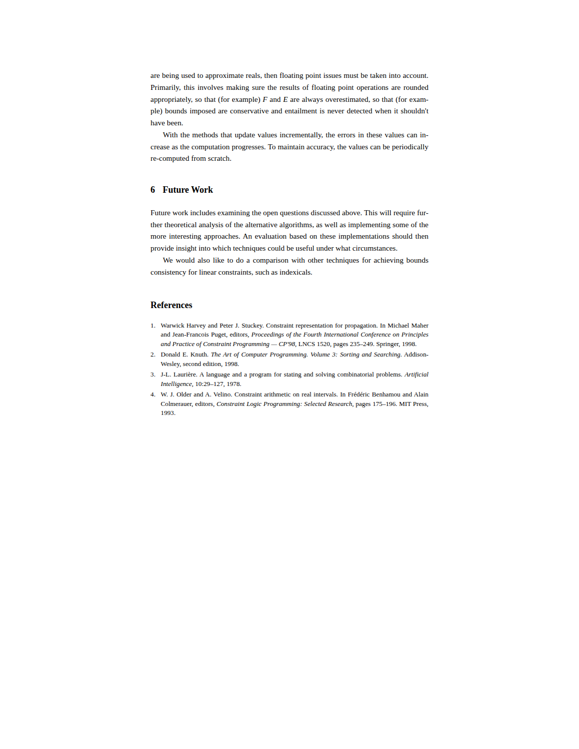are being used to approximate reals, then floating point issues must be taken into account. Primarily, this involves making sure the results of floating point operations are rounded appropriately, so that (for example) F and E are al­ways overestimated, so that (for example) bounds imposed are conservative and entailment is never detected when it shouldn't have been.
With the methods that update values incrementally, the errors in these values can increase as the computation progresses. To maintain accuracy, the values can be periodically re-computed from scratch.
6 Future Work
Future work includes examining the open questions discussed above. This will require further theoretical analysis of the alternative algorithms, as well as im­plementing some of the more interesting approaches. An evaluation based on these implementations should then provide insight into which techniques could be useful under what circumstances.
We would also like to do a comparison with other techniques for achieving bounds consistency for linear constraints, such as indexicals.
References
1. Warwick Harvey and Peter J. Stuckey. Constraint representation for propagation. In Michael Maher and Jean-Francois Puget, editors, Proceedings of the Fourth In­ternational Conference on Principles and Practice of Constraint Programming — CP'98, LNCS 1520, pages 235–249. Springer, 1998.
2. Donald E. Knuth. The Art of Computer Programming. Volume 3: Sorting and Searching. Addison-Wesley, second edition, 1998.
3. J-L. Laurière. A language and a program for stating and solving combinatorial problems. Artificial Intelligence, 10:29–127, 1978.
4. W. J. Older and A. Velino. Constraint arithmetic on real intervals. In Frédéric Benhamou and Alain Colmerauer, editors, Constraint Logic Programming: Selected Research, pages 175–196. MIT Press, 1993.